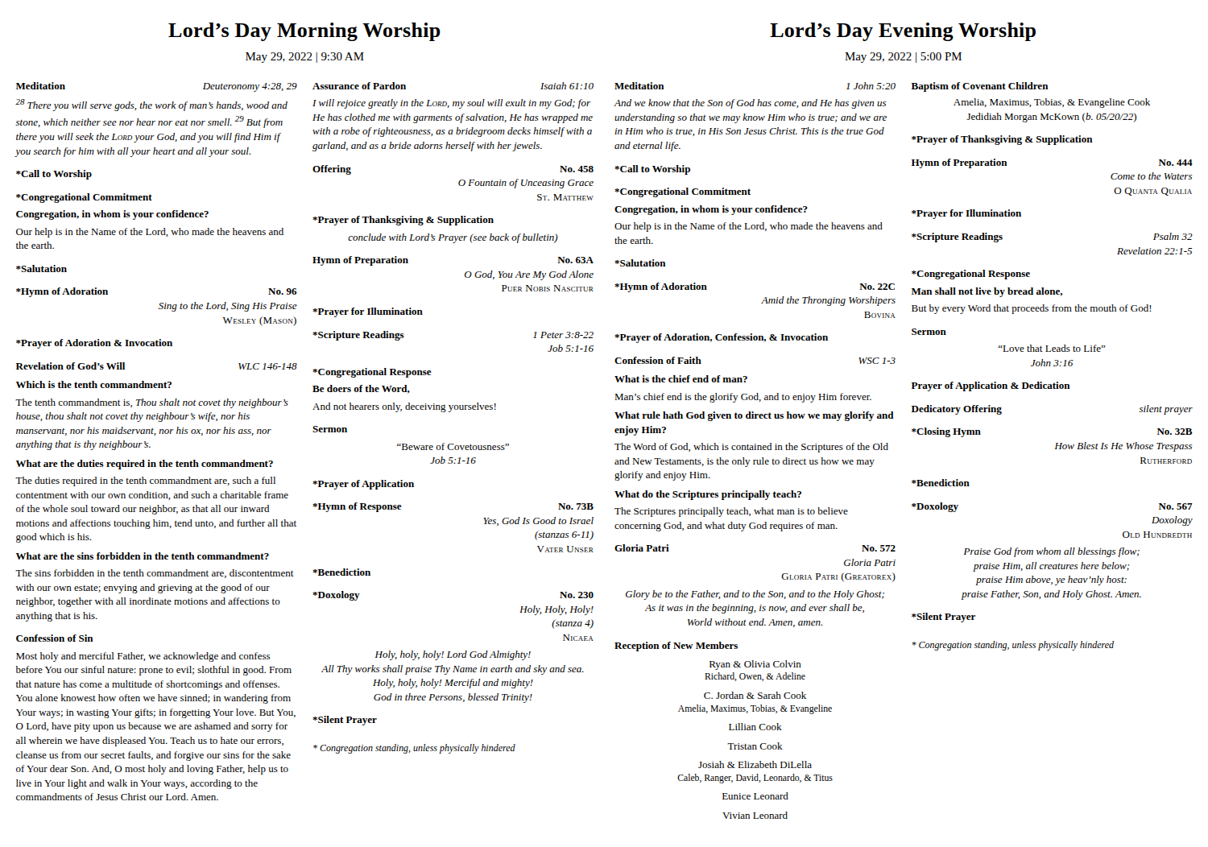Lord’s Day Morning Worship
May 29, 2022 | 9:30 AM
Meditation Deuteronomy 4:28, 29
28 There you will serve gods, the work of man’s hands, wood and stone, which neither see nor hear nor eat nor smell. 29 But from there you will seek the Lord your God, and you will find Him if you search for him with all your heart and all your soul.
*Call to Worship
*Congregational Commitment
Congregation, in whom is your confidence?
Our help is in the Name of the Lord, who made the heavens and the earth.
*Salutation
*Hymn of Adoration No. 96
Sing to the Lord, Sing His Praise
Wesley (Mason)
*Prayer of Adoration & Invocation
Revelation of God’s Will WLC 146-148
Which is the tenth commandment?
The tenth commandment is, Thou shalt not covet thy neighbour’s house, thou shalt not covet thy neighbour’s wife, nor his manservant, nor his maidservant, nor his ox, nor his ass, nor anything that is thy neighbour’s.
What are the duties required in the tenth commandment?
The duties required in the tenth commandment are, such a full contentment with our own condition, and such a charitable frame of the whole soul toward our neighbor, as that all our inward motions and affections touching him, tend unto, and further all that good which is his.
What are the sins forbidden in the tenth commandment?
The sins forbidden in the tenth commandment are, discontentment with our own estate; envying and grieving at the good of our neighbor, together with all inordinate motions and affections to anything that is his.
Confession of Sin
Most holy and merciful Father, we acknowledge and confess before You our sinful nature: prone to evil; slothful in good. From that nature has come a multitude of shortcomings and offenses. You alone knowest how often we have sinned; in wandering from Your ways; in wasting Your gifts; in forgetting Your love. But You, O Lord, have pity upon us because we are ashamed and sorry for all wherein we have displeased You. Teach us to hate our errors, cleanse us from our secret faults, and forgive our sins for the sake of Your dear Son. And, O most holy and loving Father, help us to live in Your light and walk in Your ways, according to the commandments of Jesus Christ our Lord. Amen.
Assurance of Pardon Isaiah 61:10
I will rejoice greatly in the Lord, my soul will exult in my God; for He has clothed me with garments of salvation, He has wrapped me with a robe of righteousness, as a bridegroom decks himself with a garland, and as a bride adorns herself with her jewels.
Offering No. 458
O Fountain of Unceasing Grace
St. Matthew
*Prayer of Thanksgiving & Supplication
conclude with Lord’s Prayer (see back of bulletin)
Hymn of Preparation No. 63A
O God, You Are My God Alone
Puer Nobis Nascitur
*Prayer for Illumination
*Scripture Readings 1 Peter 3:8-22
Job 5:1-16
*Congregational Response
Be doers of the Word,
And not hearers only, deceiving yourselves!
Sermon
“Beware of Covetousness”
Job 5:1-16
*Prayer of Application
*Hymn of Response No. 73B
Yes, God Is Good to Israel
(stanzas 6-11)
Vater Unser
*Benediction
*Doxology No. 230
Holy, Holy, Holy!
(stanza 4)
Nicaea
Holy, holy, holy! Lord God Almighty!
All Thy works shall praise Thy Name in earth and sky and sea.
Holy, holy, holy! Merciful and mighty!
God in three Persons, blessed Trinity!
*Silent Prayer
* Congregation standing, unless physically hindered
Lord’s Day Evening Worship
May 29, 2022 | 5:00 PM
Meditation 1 John 5:20
And we know that the Son of God has come, and He has given us understanding so that we may know Him who is true; and we are in Him who is true, in His Son Jesus Christ. This is the true God and eternal life.
*Call to Worship
*Congregational Commitment
Congregation, in whom is your confidence?
Our help is in the Name of the Lord, who made the heavens and the earth.
*Salutation
*Hymn of Adoration No. 22C
Amid the Thronging Worshipers
Bovina
*Prayer of Adoration, Confession, & Invocation
Confession of Faith WSC 1-3
What is the chief end of man?
Man’s chief end is the glorify God, and to enjoy Him forever.
What rule hath God given to direct us how we may glorify and enjoy Him?
The Word of God, which is contained in the Scriptures of the Old and New Testaments, is the only rule to direct us how we may glorify and enjoy Him.
What do the Scriptures principally teach?
The Scriptures principally teach, what man is to believe concerning God, and what duty God requires of man.
Gloria Patri No. 572
Gloria Patri
Gloria Patri (Greatorex)
Glory be to the Father, and to the Son, and to the Holy Ghost;
As it was in the beginning, is now, and ever shall be,
World without end. Amen, amen.
Reception of New Members
Ryan & Olivia Colvin
Richard, Owen, & Adeline
C. Jordan & Sarah Cook
Amelia, Maximus, Tobias, & Evangeline
Lillian Cook
Tristan Cook
Josiah & Elizabeth DiLella
Caleb, Ranger, David, Leonardo, & Titus
Eunice Leonard
Vivian Leonard
Baptism of Covenant Children
Amelia, Maximus, Tobias, & Evangeline Cook
Jedidiah Morgan McKown (b. 05/20/22)
*Prayer of Thanksgiving & Supplication
Hymn of Preparation No. 444
Come to the Waters
O Quanta Qualia
*Prayer for Illumination
*Scripture Readings Psalm 32
Revelation 22:1-5
*Congregational Response
Man shall not live by bread alone,
But by every Word that proceeds from the mouth of God!
Sermon
“Love that Leads to Life”
John 3:16
Prayer of Application & Dedication
Dedicatory Offering silent prayer
*Closing Hymn No. 32B
How Blest Is He Whose Trespass
Rutherford
*Benediction
*Doxology No. 567
Doxology
Old Hundredth
Praise God from whom all blessings flow;
praise Him, all creatures here below;
praise Him above, ye heav’nly host:
praise Father, Son, and Holy Ghost. Amen.
*Silent Prayer
* Congregation standing, unless physically hindered